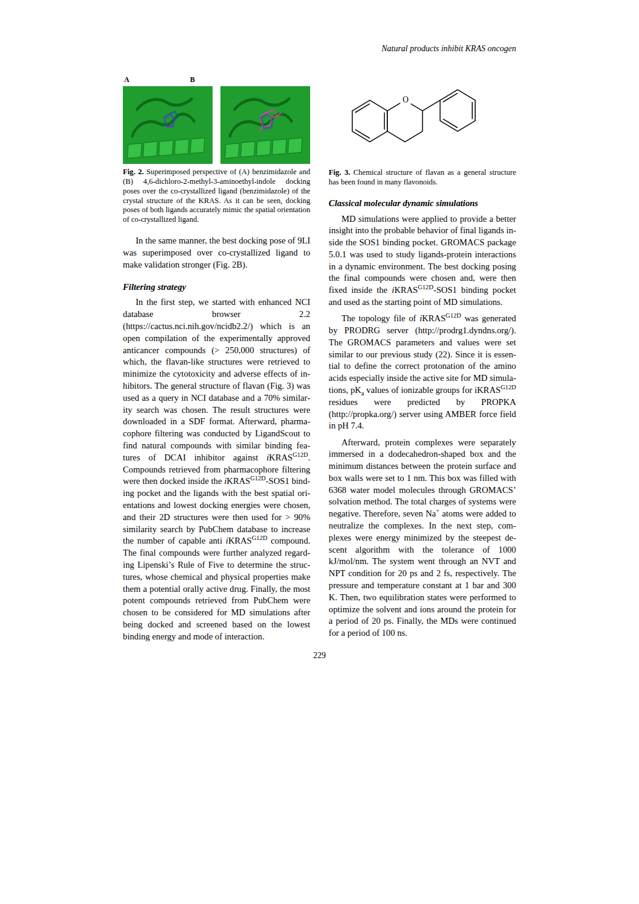Natural products inhibit KRAS oncogen
AB
Fig. 2. Superimposed perspective of (A) benzimidazole and (B) 4,6-dichloro-2-methyl-3-aminoethyl-indole docking poses over the co-crystallized ligand (benzimidazole) of the crystal structure of the KRAS. As it can be seen, docking poses of both ligands accurately mimic the spatial orientation of co-crystallized ligand.
In the same manner, the best docking pose of 9LI was superimposed over co-crystallized ligand to make validation stronger (Fig. 2B).
Filtering strategy
In the first step, we started with enhanced NCI database browser 2.2 (https://cactus.nci.nih.gov/ncidb2.2/) which is an open compilation of the experimentally approved anticancer compounds (> 250,000 structures) of which, the flavan-like structures were retrieved to minimize the cytotoxicity and adverse effects of inhibitors. The general structure of flavan (Fig. 3) was used as a query in NCI database and a 70% similarity search was chosen. The result structures were downloaded in a SDF format. Afterward, pharmacophore filtering was conducted by LigandScout to find natural compounds with similar binding features of DCAI inhibitor against i KRASG12D. Compounds retrieved from pharmacophore filtering were then docked inside the i KRASG12D-SOS1 binding pocket and the ligands with the best spatial orientations and lowest docking energies were chosen, and their 2D structures were then used for > 90% similarity search by PubChem database to increase the number of capable anti i KRASG12D compound. The final compounds were further analyzed regarding Lipenski’s Rule of Five to determine the structures, whose chemical and physical properties make them a potential orally active drug. Finally, the most potent compounds retrieved from PubChem were chosen to be considered for MD simulations after being docked and screened based on the lowest binding energy and mode of interaction.
O
Fig. 3. Chemical structure of flavan as a general structure has been found in many flavonoids.
Classical molecular dynamic simulations
MD simulations were applied to provide a better insight into the probable behavior of final ligands inside the SOS1 binding pocket. GROMACS package 5.0.1 was used to study ligands-protein interactions in a dynamic environment. The best docking posing the final compounds were chosen and, were then fixed inside the i KRASG12D-SOS1 binding pocket and used as the starting point of MD simulations.
The topology file of i KRASG12D was generated by PRODRG server (http://prodrg1.dyndns.org/). The GROMACS parameters and values were set similar to our previous study (22). Since it is essential to define the correct protonation of the amino acids especially inside the active site for MD simulations, pKa values of ionizable groups for iKRASG12D residues were predicted by PROPKA (http://propka.org/) server using AMBER force field in pH 7.4.
Afterward, protein complexes were separately immersed in a dodecahedron-shaped box and the minimum distances between the protein surface and box walls were set to 1 nm. This box was filled with 6368 water model molecules through GROMACS’ solvation method. The total charges of systems were negative. Therefore, seven Na+ atoms were added to neutralize the complexes. In the next step, complexes were energy minimized by the steepest descent algorithm with the tolerance of 1000 kJ/mol/nm. The system went through an NVT and NPT condition for 20 ps and 2 fs, respectively. The pressure and temperature constant at 1 bar and 300 K. Then, two equilibration states were performed to optimize the solvent and ions around the protein for a period of 20 ps. Finally, the MDs were continued for a period of 100 ns.
229